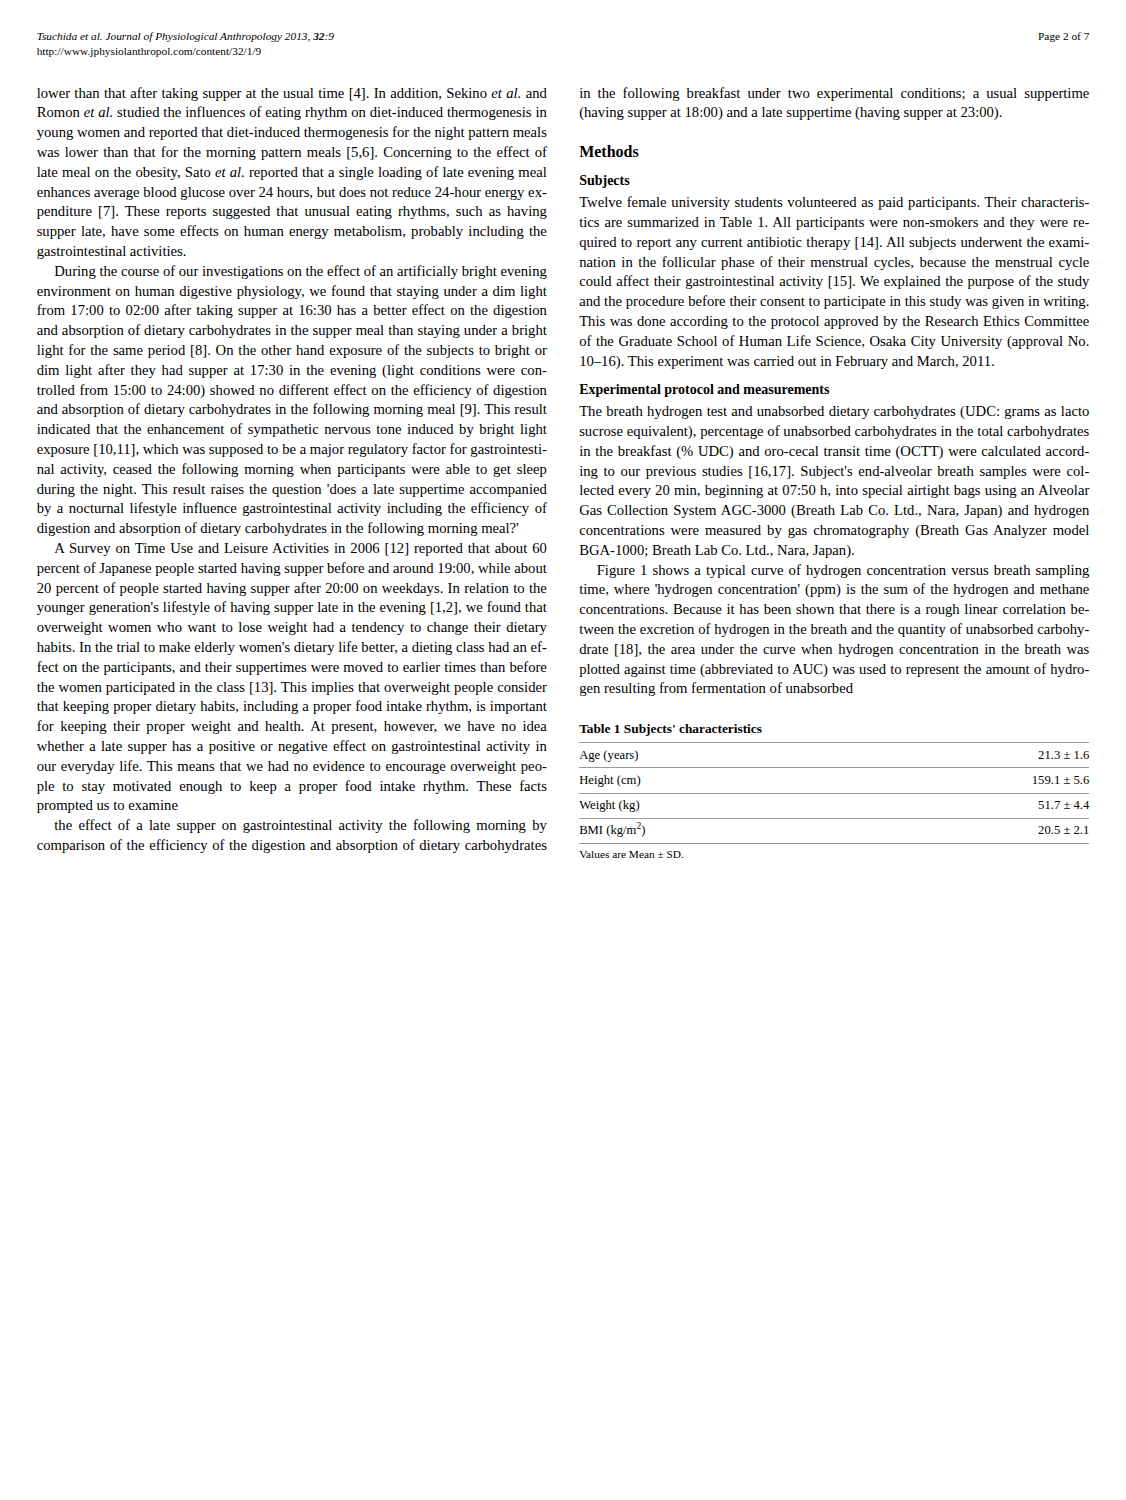Tsuchida et al. Journal of Physiological Anthropology 2013, 32:9
http://www.jphysiolanthropol.com/content/32/1/9
Page 2 of 7
lower than that after taking supper at the usual time [4]. In addition, Sekino et al. and Romon et al. studied the influences of eating rhythm on diet-induced thermogenesis in young women and reported that diet-induced thermogenesis for the night pattern meals was lower than that for the morning pattern meals [5,6]. Concerning to the effect of late meal on the obesity, Sato et al. reported that a single loading of late evening meal enhances average blood glucose over 24 hours, but does not reduce 24-hour energy expenditure [7]. These reports suggested that unusual eating rhythms, such as having supper late, have some effects on human energy metabolism, probably including the gastrointestinal activities.
During the course of our investigations on the effect of an artificially bright evening environment on human digestive physiology, we found that staying under a dim light from 17:00 to 02:00 after taking supper at 16:30 has a better effect on the digestion and absorption of dietary carbohydrates in the supper meal than staying under a bright light for the same period [8]. On the other hand exposure of the subjects to bright or dim light after they had supper at 17:30 in the evening (light conditions were controlled from 15:00 to 24:00) showed no different effect on the efficiency of digestion and absorption of dietary carbohydrates in the following morning meal [9]. This result indicated that the enhancement of sympathetic nervous tone induced by bright light exposure [10,11], which was supposed to be a major regulatory factor for gastrointestinal activity, ceased the following morning when participants were able to get sleep during the night. This result raises the question 'does a late suppertime accompanied by a nocturnal lifestyle influence gastrointestinal activity including the efficiency of digestion and absorption of dietary carbohydrates in the following morning meal?'
A Survey on Time Use and Leisure Activities in 2006 [12] reported that about 60 percent of Japanese people started having supper before and around 19:00, while about 20 percent of people started having supper after 20:00 on weekdays. In relation to the younger generation's lifestyle of having supper late in the evening [1,2], we found that overweight women who want to lose weight had a tendency to change their dietary habits. In the trial to make elderly women's dietary life better, a dieting class had an effect on the participants, and their suppertimes were moved to earlier times than before the women participated in the class [13]. This implies that overweight people consider that keeping proper dietary habits, including a proper food intake rhythm, is important for keeping their proper weight and health. At present, however, we have no idea whether a late supper has a positive or negative effect on gastrointestinal activity in our everyday life. This means that we had no evidence to encourage overweight people to stay motivated enough to keep a proper food intake rhythm. These facts prompted us to examine
the effect of a late supper on gastrointestinal activity the following morning by comparison of the efficiency of the digestion and absorption of dietary carbohydrates in the following breakfast under two experimental conditions; a usual suppertime (having supper at 18:00) and a late suppertime (having supper at 23:00).
Methods
Subjects
Twelve female university students volunteered as paid participants. Their characteristics are summarized in Table 1. All participants were non-smokers and they were required to report any current antibiotic therapy [14]. All subjects underwent the examination in the follicular phase of their menstrual cycles, because the menstrual cycle could affect their gastrointestinal activity [15]. We explained the purpose of the study and the procedure before their consent to participate in this study was given in writing. This was done according to the protocol approved by the Research Ethics Committee of the Graduate School of Human Life Science, Osaka City University (approval No. 10–16). This experiment was carried out in February and March, 2011.
Experimental protocol and measurements
The breath hydrogen test and unabsorbed dietary carbohydrates (UDC: grams as lacto sucrose equivalent), percentage of unabsorbed carbohydrates in the total carbohydrates in the breakfast (% UDC) and oro-cecal transit time (OCTT) were calculated according to our previous studies [16,17]. Subject's end-alveolar breath samples were collected every 20 min, beginning at 07:50 h, into special airtight bags using an Alveolar Gas Collection System AGC-3000 (Breath Lab Co. Ltd., Nara, Japan) and hydrogen concentrations were measured by gas chromatography (Breath Gas Analyzer model BGA-1000; Breath Lab Co. Ltd., Nara, Japan).
Figure 1 shows a typical curve of hydrogen concentration versus breath sampling time, where 'hydrogen concentration' (ppm) is the sum of the hydrogen and methane concentrations. Because it has been shown that there is a rough linear correlation between the excretion of hydrogen in the breath and the quantity of unabsorbed carbohydrate [18], the area under the curve when hydrogen concentration in the breath was plotted against time (abbreviated to AUC) was used to represent the amount of hydrogen resulting from fermentation of unabsorbed
Table 1 Subjects' characteristics
| Age (years) | 21.3 ± 1.6 |
| Height (cm) | 159.1 ± 5.6 |
| Weight (kg) | 51.7 ± 4.4 |
| BMI (kg/m 2 ) | 20.5 ± 2.1 |
Values are Mean ± SD.